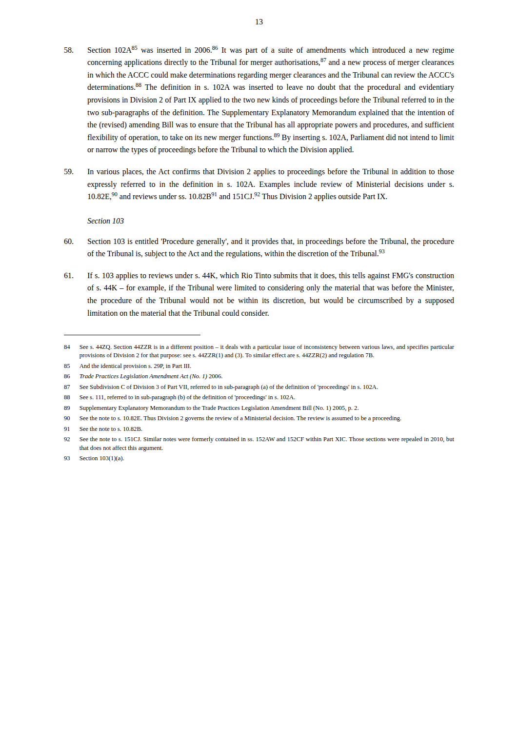13
58.
Section 102A85 was inserted in 2006.86 It was part of a suite of amendments which introduced a new regime concerning applications directly to the Tribunal for merger authorisations,87 and a new process of merger clearances in which the ACCC could make determinations regarding merger clearances and the Tribunal can review the ACCC's determinations.88 The definition in s. 102A was inserted to leave no doubt that the procedural and evidentiary provisions in Division 2 of Part IX applied to the two new kinds of proceedings before the Tribunal referred to in the two sub-paragraphs of the definition. The Supplementary Explanatory Memorandum explained that the intention of the (revised) amending Bill was to ensure that the Tribunal has all appropriate powers and procedures, and sufficient flexibility of operation, to take on its new merger functions.89 By inserting s. 102A, Parliament did not intend to limit or narrow the types of proceedings before the Tribunal to which the Division applied.
59.
In various places, the Act confirms that Division 2 applies to proceedings before the Tribunal in addition to those expressly referred to in the definition in s. 102A. Examples include review of Ministerial decisions under s. 10.82E,90 and reviews under ss. 10.82B91 and 151CJ.92 Thus Division 2 applies outside Part IX.
Section 103
60.
Section 103 is entitled 'Procedure generally', and it provides that, in proceedings before the Tribunal, the procedure of the Tribunal is, subject to the Act and the regulations, within the discretion of the Tribunal.93
61.
If s. 103 applies to reviews under s. 44K, which Rio Tinto submits that it does, this tells against FMG's construction of s. 44K – for example, if the Tribunal were limited to considering only the material that was before the Minister, the procedure of the Tribunal would not be within its discretion, but would be circumscribed by a supposed limitation on the material that the Tribunal could consider.
84
See s. 44ZQ. Section 44ZZR is in a different position – it deals with a particular issue of inconsistency between various laws, and specifies particular provisions of Division 2 for that purpose: see s. 44ZZR(1) and (3). To similar effect are s. 44ZZR(2) and regulation 7B.
85
And the identical provision s. 29P, in Part III.
86
Trade Practices Legislation Amendment Act (No. 1) 2006.
87
See Subdivision C of Division 3 of Part VII, referred to in sub-paragraph (a) of the definition of 'proceedings' in s. 102A.
88
See s. 111, referred to in sub-paragraph (b) of the definition of 'proceedings' in s. 102A.
89
Supplementary Explanatory Memorandum to the Trade Practices Legislation Amendment Bill (No. 1) 2005, p. 2.
90
See the note to s. 10.82E. Thus Division 2 governs the review of a Ministerial decision. The review is assumed to be a proceeding.
91
See the note to s. 10.82B.
92
See the note to s. 151CJ. Similar notes were formerly contained in ss. 152AW and 152CF within Part XIC. Those sections were repealed in 2010, but that does not affect this argument.
93
Section 103(1)(a).